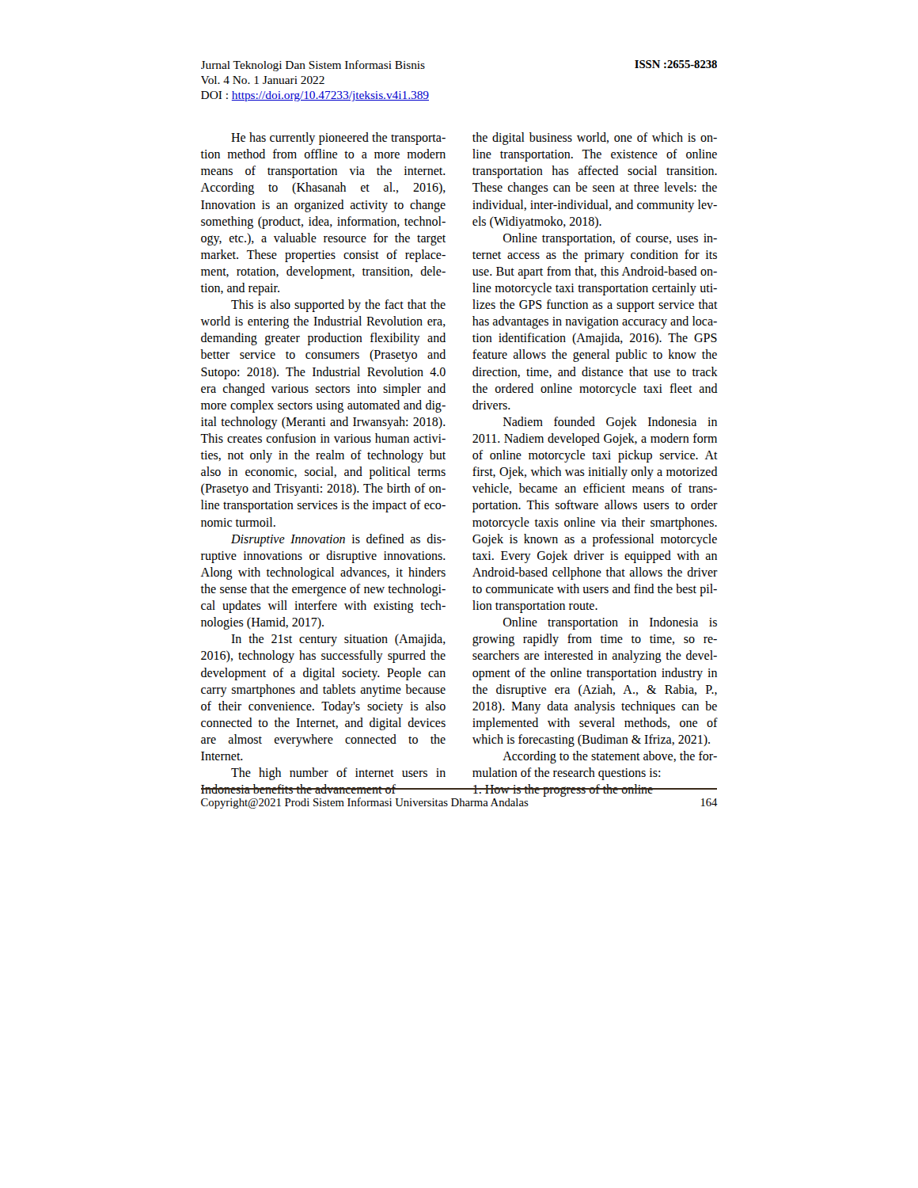ISSN :2655-8238
Jurnal Teknologi Dan Sistem Informasi Bisnis
Vol. 4 No. 1 Januari 2022
DOI : https://doi.org/10.47233/jteksis.v4i1.389
He has currently pioneered the transportation method from offline to a more modern means of transportation via the internet. According to (Khasanah et al., 2016), Innovation is an organized activity to change something (product, idea, information, technology, etc.), a valuable resource for the target market. These properties consist of replacement, rotation, development, transition, deletion, and repair.
This is also supported by the fact that the world is entering the Industrial Revolution era, demanding greater production flexibility and better service to consumers (Prasetyo and Sutopo: 2018). The Industrial Revolution 4.0 era changed various sectors into simpler and more complex sectors using automated and digital technology (Meranti and Irwansyah: 2018). This creates confusion in various human activities, not only in the realm of technology but also in economic, social, and political terms (Prasetyo and Trisyanti: 2018). The birth of online transportation services is the impact of economic turmoil.
Disruptive Innovation is defined as disruptive innovations or disruptive innovations. Along with technological advances, it hinders the sense that the emergence of new technological updates will interfere with existing technologies (Hamid, 2017).
In the 21st century situation (Amajida, 2016), technology has successfully spurred the development of a digital society. People can carry smartphones and tablets anytime because of their convenience. Today's society is also connected to the Internet, and digital devices are almost everywhere connected to the Internet.
The high number of internet users in Indonesia benefits the advancement of
the digital business world, one of which is online transportation. The existence of online transportation has affected social transition. These changes can be seen at three levels: the individual, inter-individual, and community levels (Widiyatmoko, 2018).
Online transportation, of course, uses internet access as the primary condition for its use. But apart from that, this Android-based online motorcycle taxi transportation certainly utilizes the GPS function as a support service that has advantages in navigation accuracy and location identification (Amajida, 2016). The GPS feature allows the general public to know the direction, time, and distance that use to track the ordered online motorcycle taxi fleet and drivers.
Nadiem founded Gojek Indonesia in 2011. Nadiem developed Gojek, a modern form of online motorcycle taxi pickup service. At first, Ojek, which was initially only a motorized vehicle, became an efficient means of transportation. This software allows users to order motorcycle taxis online via their smartphones. Gojek is known as a professional motorcycle taxi. Every Gojek driver is equipped with an Android-based cellphone that allows the driver to communicate with users and find the best pillion transportation route.
Online transportation in Indonesia is growing rapidly from time to time, so researchers are interested in analyzing the development of the online transportation industry in the disruptive era (Aziah, A., & Rabia, P., 2018). Many data analysis techniques can be implemented with several methods, one of which is forecasting (Budiman & Ifriza, 2021).
According to the statement above, the formulation of the research questions is:
1. How is the progress of the online
Copyright@2021 Prodi Sistem Informasi Universitas Dharma Andalas 164